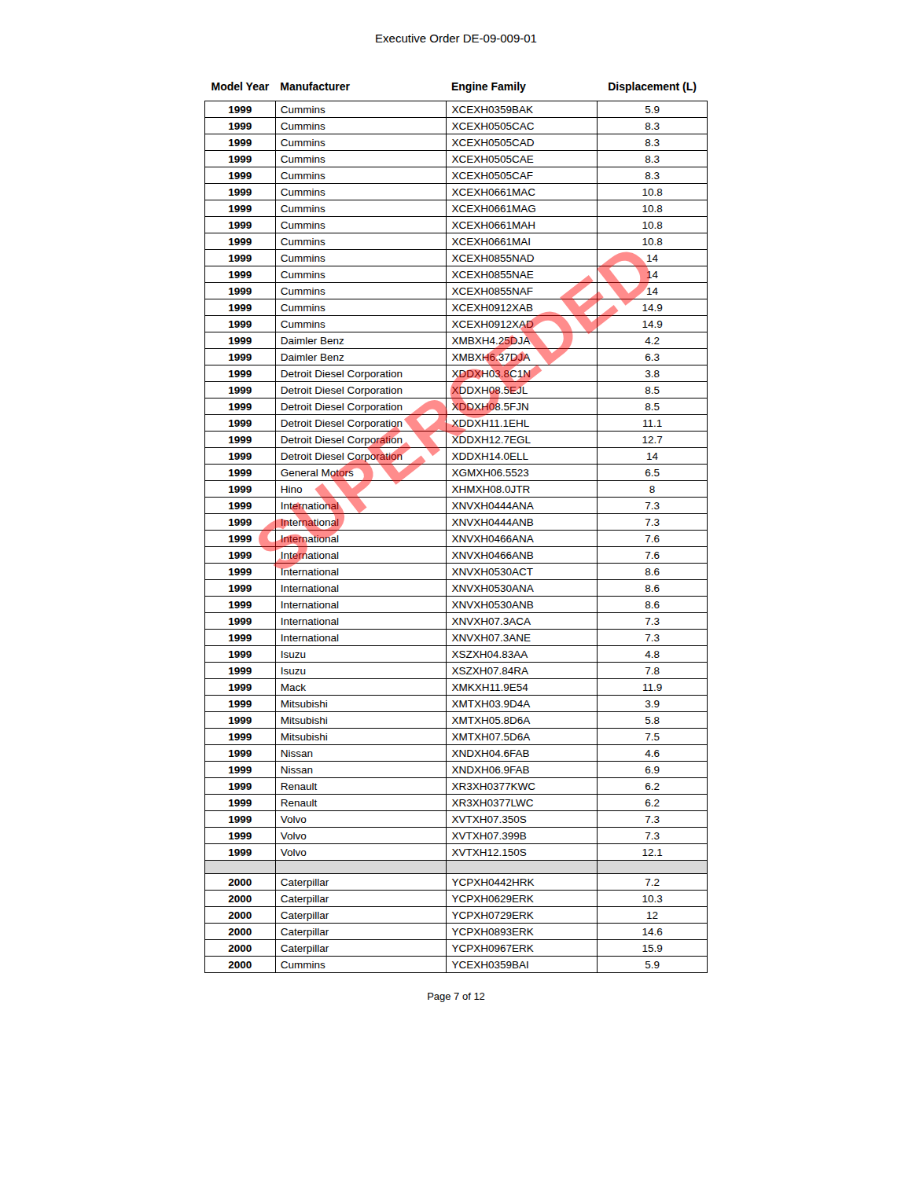Executive Order DE-09-009-01
SUPERCEDED
| Model Year | Manufacturer | Engine Family | Displacement (L) |
| --- | --- | --- | --- |
| 1999 | Cummins | XCEXH0359BAK | 5.9 |
| 1999 | Cummins | XCEXH0505CAC | 8.3 |
| 1999 | Cummins | XCEXH0505CAD | 8.3 |
| 1999 | Cummins | XCEXH0505CAE | 8.3 |
| 1999 | Cummins | XCEXH0505CAF | 8.3 |
| 1999 | Cummins | XCEXH0661MAC | 10.8 |
| 1999 | Cummins | XCEXH0661MAG | 10.8 |
| 1999 | Cummins | XCEXH0661MAH | 10.8 |
| 1999 | Cummins | XCEXH0661MAI | 10.8 |
| 1999 | Cummins | XCEXH0855NAD | 14 |
| 1999 | Cummins | XCEXH0855NAE | 14 |
| 1999 | Cummins | XCEXH0855NAF | 14 |
| 1999 | Cummins | XCEXH0912XAB | 14.9 |
| 1999 | Cummins | XCEXH0912XAD | 14.9 |
| 1999 | Daimler Benz | XMBXH4.25DJA | 4.2 |
| 1999 | Daimler Benz | XMBXH6.37DJA | 6.3 |
| 1999 | Detroit Diesel Corporation | XDDXH03.8C1N | 3.8 |
| 1999 | Detroit Diesel Corporation | XDDXH08.5EJL | 8.5 |
| 1999 | Detroit Diesel Corporation | XDDXH08.5FJN | 8.5 |
| 1999 | Detroit Diesel Corporation | XDDXH11.1EHL | 11.1 |
| 1999 | Detroit Diesel Corporation | XDDXH12.7EGL | 12.7 |
| 1999 | Detroit Diesel Corporation | XDDXH14.0ELL | 14 |
| 1999 | General Motors | XGMXH06.5523 | 6.5 |
| 1999 | Hino | XHMXH08.0JTR | 8 |
| 1999 | International | XNVXH0444ANA | 7.3 |
| 1999 | International | XNVXH0444ANB | 7.3 |
| 1999 | International | XNVXH0466ANA | 7.6 |
| 1999 | International | XNVXH0466ANB | 7.6 |
| 1999 | International | XNVXH0530ACT | 8.6 |
| 1999 | International | XNVXH0530ANA | 8.6 |
| 1999 | International | XNVXH0530ANB | 8.6 |
| 1999 | International | XNVXH07.3ACA | 7.3 |
| 1999 | International | XNVXH07.3ANE | 7.3 |
| 1999 | Isuzu | XSZXH04.83AA | 4.8 |
| 1999 | Isuzu | XSZXH07.84RA | 7.8 |
| 1999 | Mack | XMKXH11.9E54 | 11.9 |
| 1999 | Mitsubishi | XMTXH03.9D4A | 3.9 |
| 1999 | Mitsubishi | XMTXH05.8D6A | 5.8 |
| 1999 | Mitsubishi | XMTXH07.5D6A | 7.5 |
| 1999 | Nissan | XNDXH04.6FAB | 4.6 |
| 1999 | Nissan | XNDXH06.9FAB | 6.9 |
| 1999 | Renault | XR3XH0377KWC | 6.2 |
| 1999 | Renault | XR3XH0377LWC | 6.2 |
| 1999 | Volvo | XVTXH07.350S | 7.3 |
| 1999 | Volvo | XVTXH07.399B | 7.3 |
| 1999 | Volvo | XVTXH12.150S | 12.1 |
| 2000 | Caterpillar | YCPXH0442HRK | 7.2 |
| 2000 | Caterpillar | YCPXH0629ERK | 10.3 |
| 2000 | Caterpillar | YCPXH0729ERK | 12 |
| 2000 | Caterpillar | YCPXH0893ERK | 14.6 |
| 2000 | Caterpillar | YCPXH0967ERK | 15.9 |
| 2000 | Cummins | YCEXH0359BAI | 5.9 |
Page 7 of 12